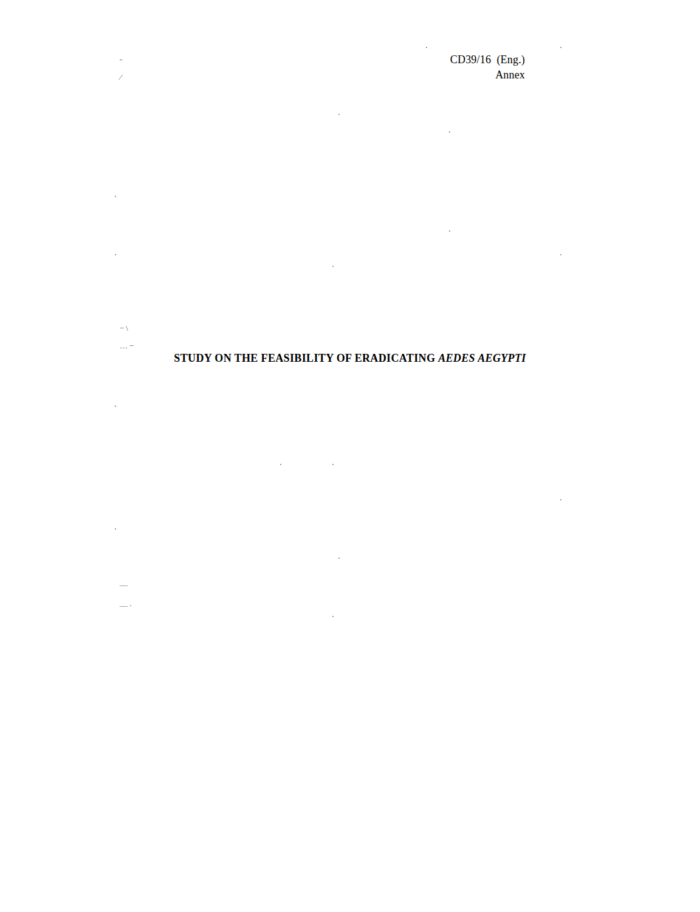-  ⁄ − \ … − — — ·
CD39/16 (Eng.)
Annex
STUDY ON THE FEASIBILITY OF ERADICATING AEDES AEGYPTI